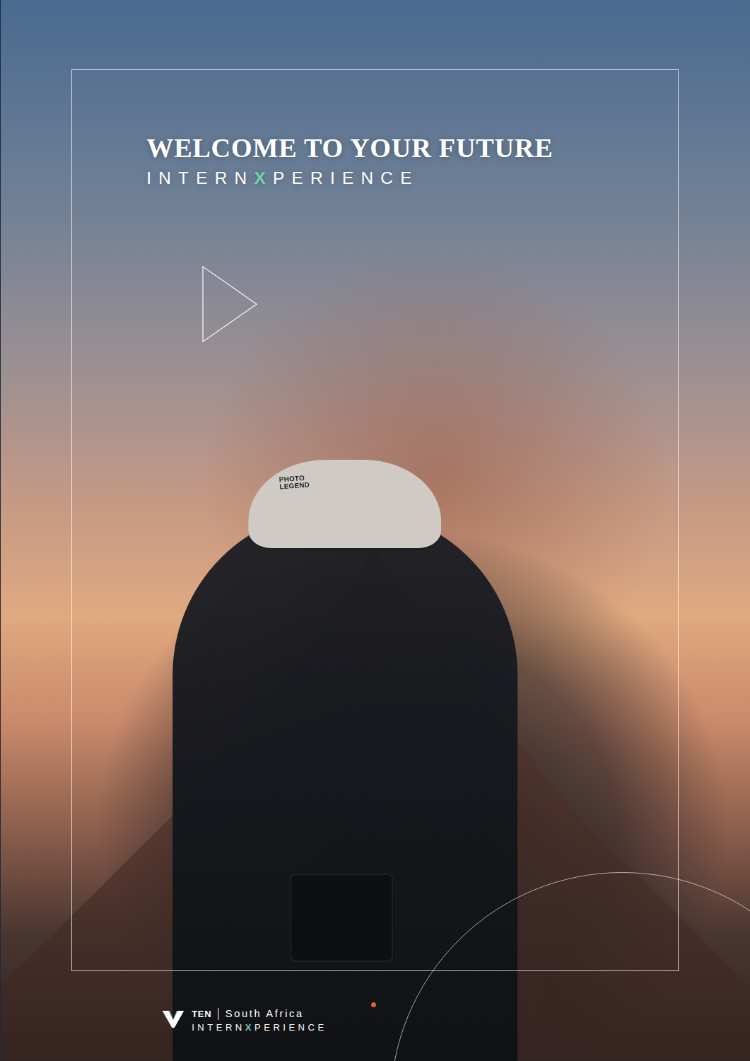Photo
Legend
Welcome to Your Future
InternXperience
Ten | South Africa InternXperience